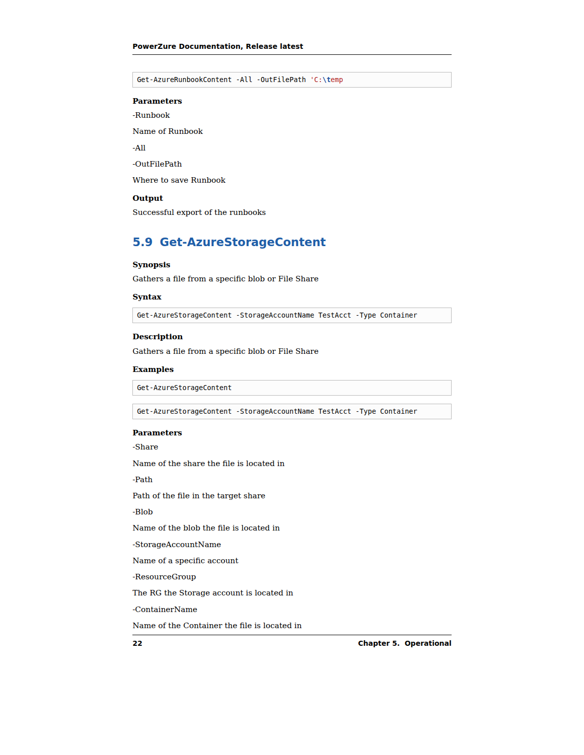PowerZure Documentation, Release latest
Get-AzureRunbookContent -All -OutFilePath 'C:\temp
Parameters
-Runbook
Name of Runbook
-All
-OutFilePath
Where to save Runbook
Output
Successful export of the runbooks
5.9 Get-AzureStorageContent
Synopsis
Gathers a file from a specific blob or File Share
Syntax
Get-AzureStorageContent -StorageAccountName TestAcct -Type Container
Description
Gathers a file from a specific blob or File Share
Examples
Get-AzureStorageContent
Get-AzureStorageContent -StorageAccountName TestAcct -Type Container
Parameters
-Share
Name of the share the file is located in
-Path
Path of the file in the target share
-Blob
Name of the blob the file is located in
-StorageAccountName
Name of a specific account
-ResourceGroup
The RG the Storage account is located in
-ContainerName
Name of the Container the file is located in
22
Chapter 5. Operational